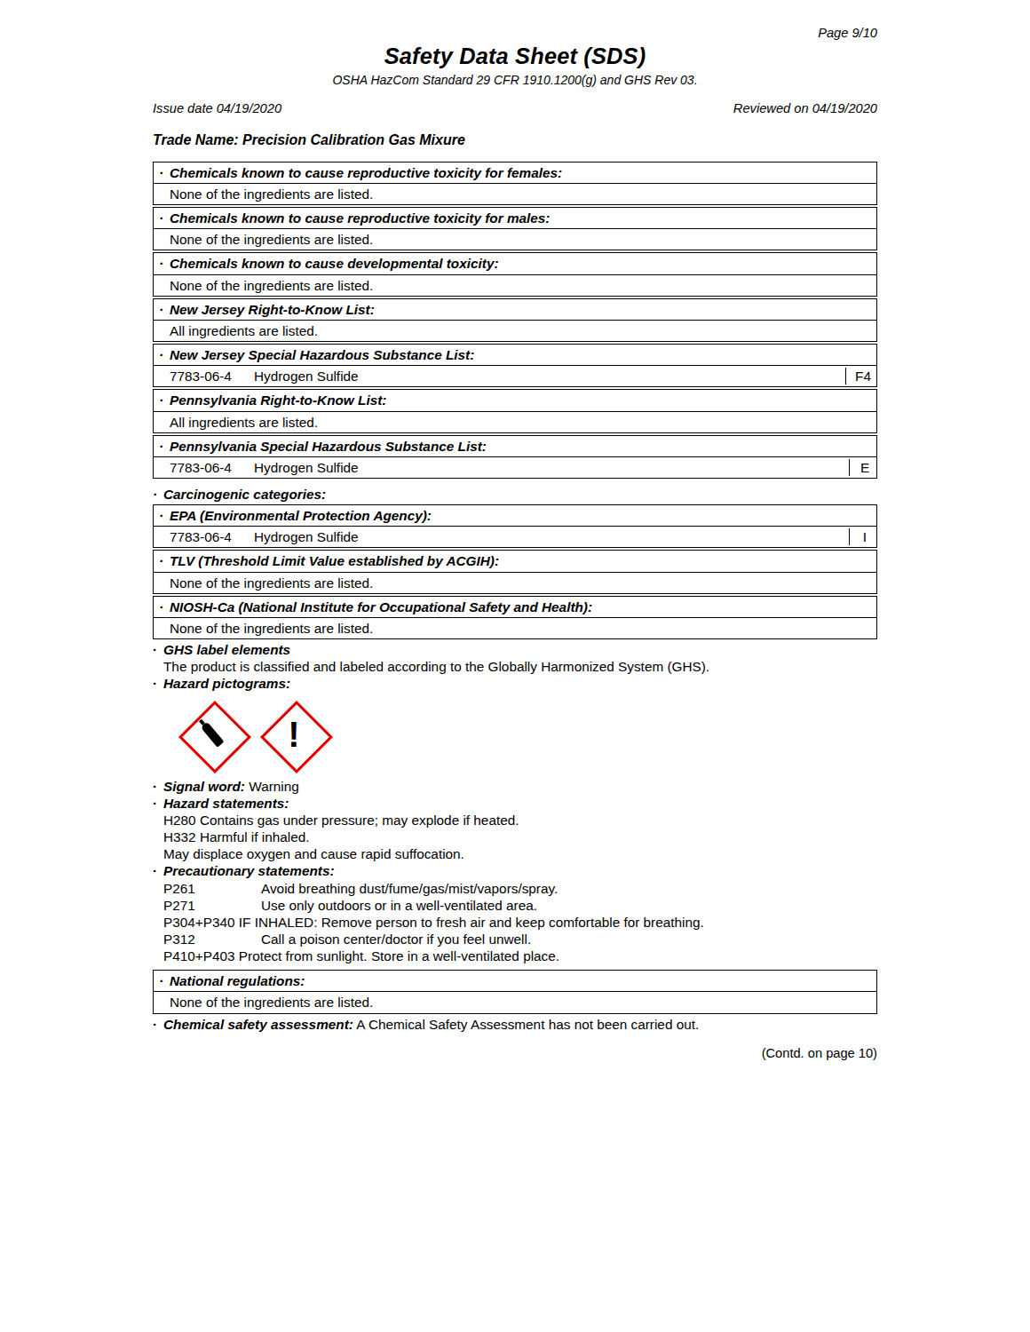Page 9/10
Safety Data Sheet (SDS)
OSHA HazCom Standard 29 CFR 1910.1200(g) and GHS Rev 03.
Issue date 04/19/2020 Reviewed on 04/19/2020
Trade Name: Precision Calibration Gas Mixure
Chemicals known to cause reproductive toxicity for females:
None of the ingredients are listed.
Chemicals known to cause reproductive toxicity for males:
None of the ingredients are listed.
Chemicals known to cause developmental toxicity:
None of the ingredients are listed.
New Jersey Right-to-Know List:
All ingredients are listed.
New Jersey Special Hazardous Substance List:
F47783-06-4 Hydrogen Sulfide
Pennsylvania Right-to-Know List:
All ingredients are listed.
Pennsylvania Special Hazardous Substance List:
E 7783-06-4 Hydrogen Sulfide
Carcinogenic categories:
EPA (Environmental Protection Agency):
I 7783-06-4 Hydrogen Sulfide
TLV (Threshold Limit Value established by ACGIH):
None of the ingredients are listed.
NIOSH-Ca (National Institute for Occupational Safety and Health):
None of the ingredients are listed.
GHS label elements
The product is classified and labeled according to the Globally Harmonized System (GHS).
Hazard pictograms:
!
Signal word: Warning
Hazard statements:
H280 Contains gas under pressure; may explode if heated.
H332 Harmful if inhaled.
May displace oxygen and cause rapid suffocation.
Precautionary statements:
P261 Avoid breathing dust/fume/gas/mist/vapors/spray.
P271 Use only outdoors or in a well-ventilated area.
P304+P340 IF INHALED: Remove person to fresh air and keep comfortable for breathing.
P312 Call a poison center/doctor if you feel unwell.
P410+P403 Protect from sunlight. Store in a well-ventilated place.
National regulations:
None of the ingredients are listed.
Chemical safety assessment: A Chemical Safety Assessment has not been carried out.
(Contd. on page 10)